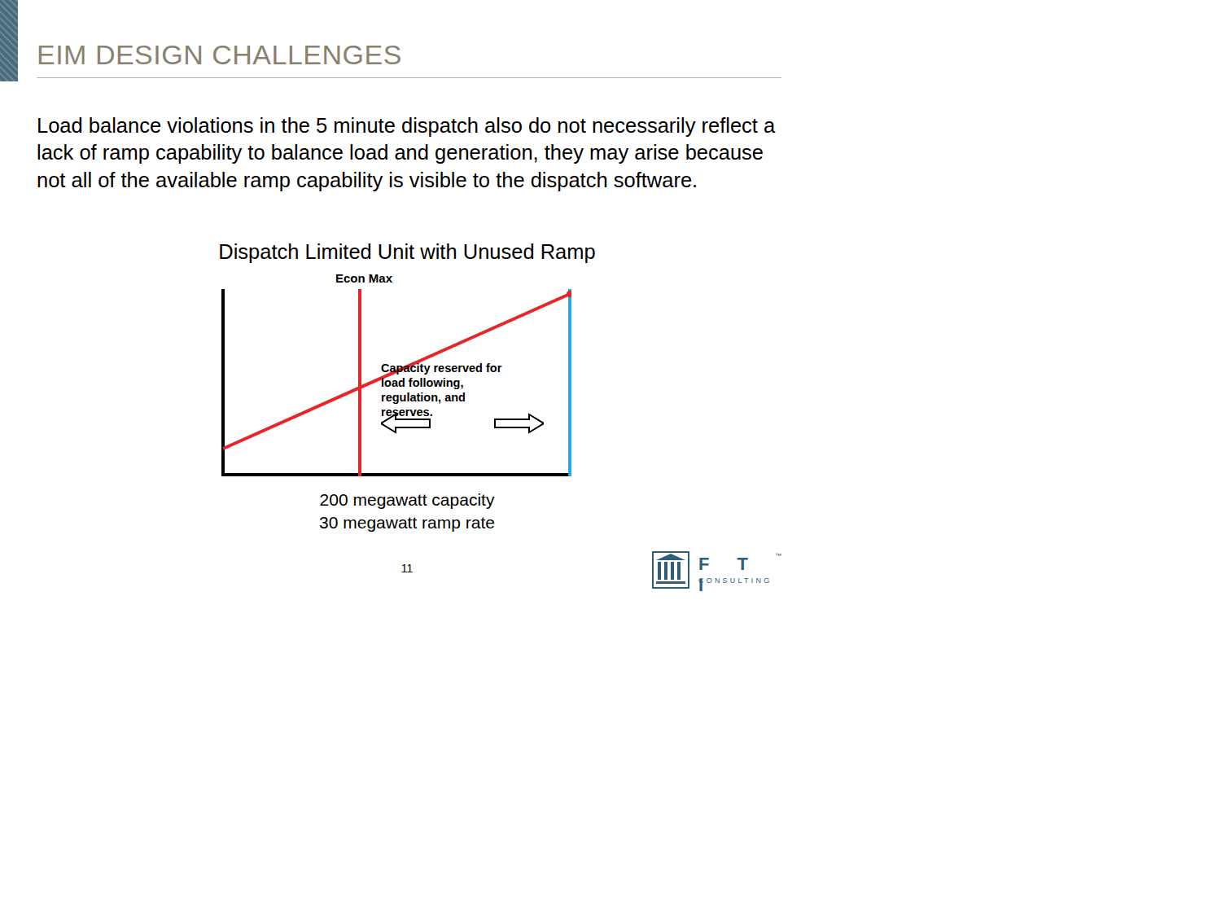EIM DESIGN CHALLENGES
Load balance violations in the 5 minute dispatch also do not necessarily reflect a lack of ramp capability to balance load and generation, they may arise because not all of the available ramp capability is visible to the dispatch software.
Dispatch Limited Unit with Unused Ramp
Econ Max
Capacity reserved for
load following,
regulation, and
reserves.
200 megawatt capacity
30 megawatt ramp rate
11
F T I
™
CONSULTING